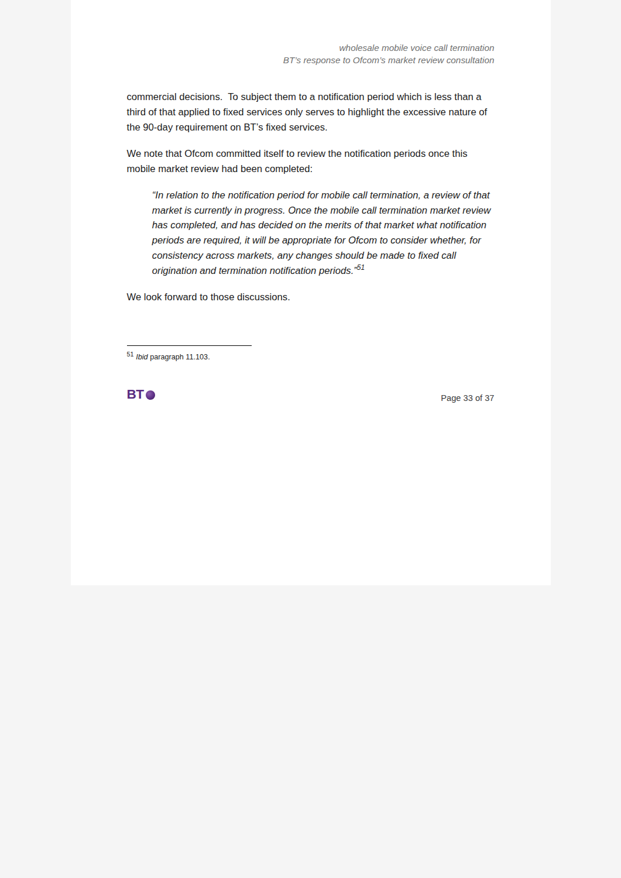wholesale mobile voice call termination BT’s response to Ofcom’s market review consultation
commercial decisions. To subject them to a notification period which is less than a third of that applied to fixed services only serves to highlight the excessive nature of the 90-day requirement on BT’s fixed services.
We note that Ofcom committed itself to review the notification periods once this mobile market review had been completed:
“In relation to the notification period for mobile call termination, a review of that market is currently in progress. Once the mobile call termination market review has completed, and has decided on the merits of that market what notification periods are required, it will be appropriate for Ofcom to consider whether, for consistency across markets, any changes should be made to fixed call origination and termination notification periods.”51
We look forward to those discussions.
51 Ibid paragraph 11.103.
BT Page 33 of 37